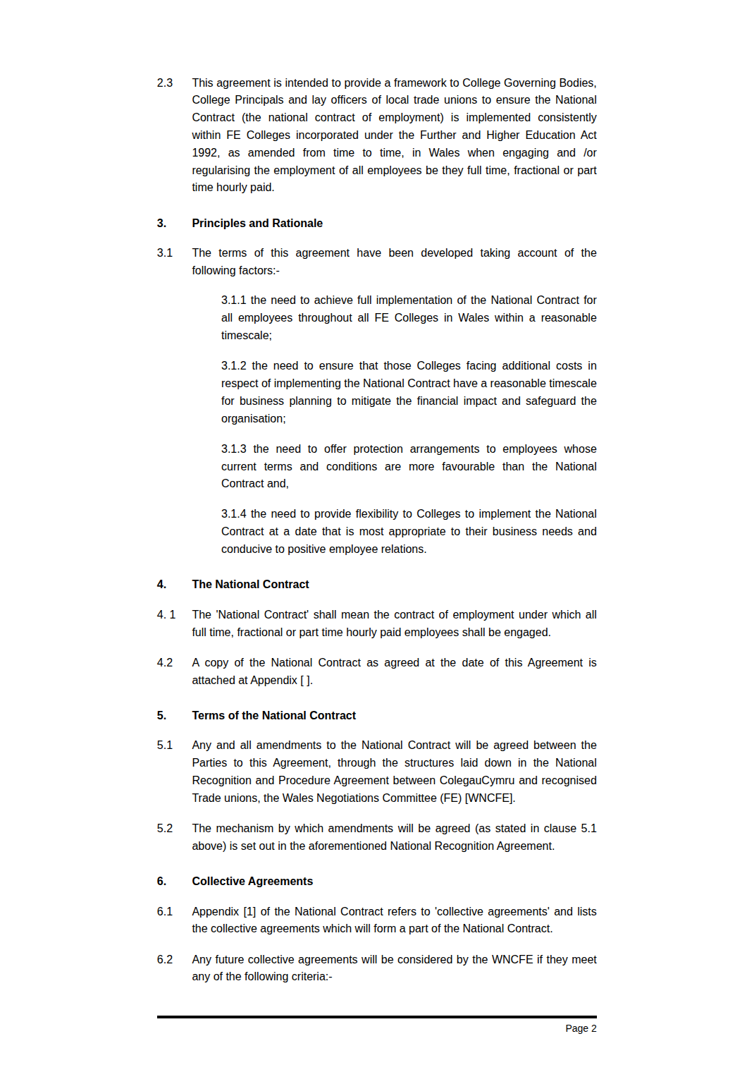2.3
This agreement is intended to provide a framework to College Governing Bodies, College Principals and lay officers of local trade unions to ensure the National Contract (the national contract of employment) is implemented consistently within FE Colleges incorporated under the Further and Higher Education Act 1992, as amended from time to time, in Wales when engaging and /or regularising the employment of all employees be they full time, fractional or part time hourly paid.
3.
Principles and Rationale
3.1
The terms of this agreement have been developed taking account of the following factors:-
3.1.1 the need to achieve full implementation of the National Contract for all employees throughout all FE Colleges in Wales within a reasonable timescale;
3.1.2 the need to ensure that those Colleges facing additional costs in respect of implementing the National Contract have a reasonable timescale for business planning to mitigate the financial impact and safeguard the organisation;
3.1.3 the need to offer protection arrangements to employees whose current terms and conditions are more favourable than the National Contract and,
3.1.4 the need to provide flexibility to Colleges to implement the National Contract at a date that is most appropriate to their business needs and conducive to positive employee relations.
4.
The National Contract
4. 1
The 'National Contract' shall mean the contract of employment under which all full time, fractional or part time hourly paid employees shall be engaged.
4.2
A copy of the National Contract as agreed at the date of this Agreement is attached at Appendix [ ].
5.
Terms of the National Contract
5.1
Any and all amendments to the National Contract will be agreed between the Parties to this Agreement, through the structures laid down in the National Recognition and Procedure Agreement between ColegauCymru and recognised Trade unions, the Wales Negotiations Committee (FE) [WNCFE].
5.2
The mechanism by which amendments will be agreed (as stated in clause 5.1 above) is set out in the aforementioned National Recognition Agreement.
6.
Collective Agreements
6.1
Appendix [1] of the National Contract refers to 'collective agreements' and lists the collective agreements which will form a part of the National Contract.
6.2
Any future collective agreements will be considered by the WNCFE if they meet any of the following criteria:-
Page 2